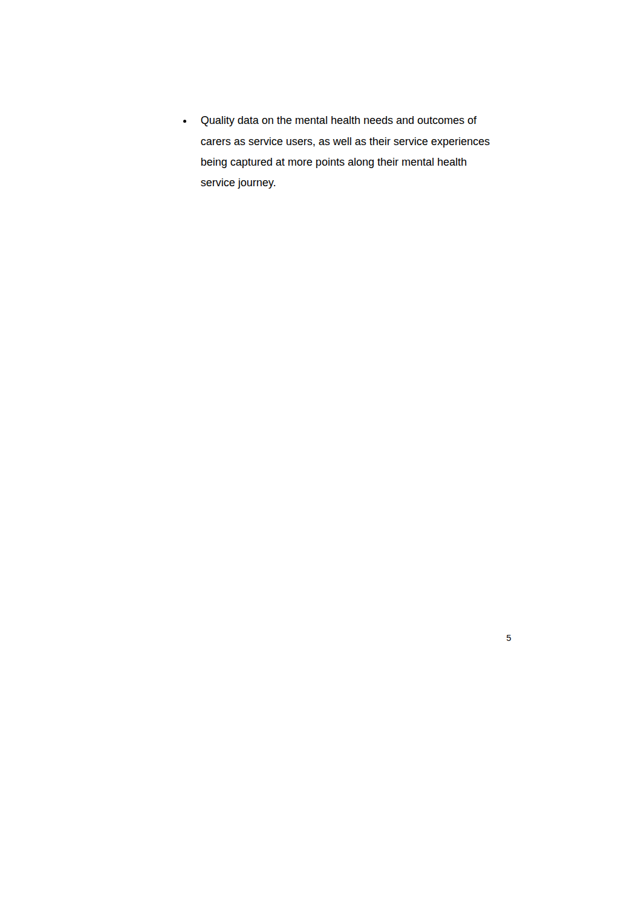Quality data on the mental health needs and outcomes of carers as service users, as well as their service experiences being captured at more points along their mental health service journey.
5